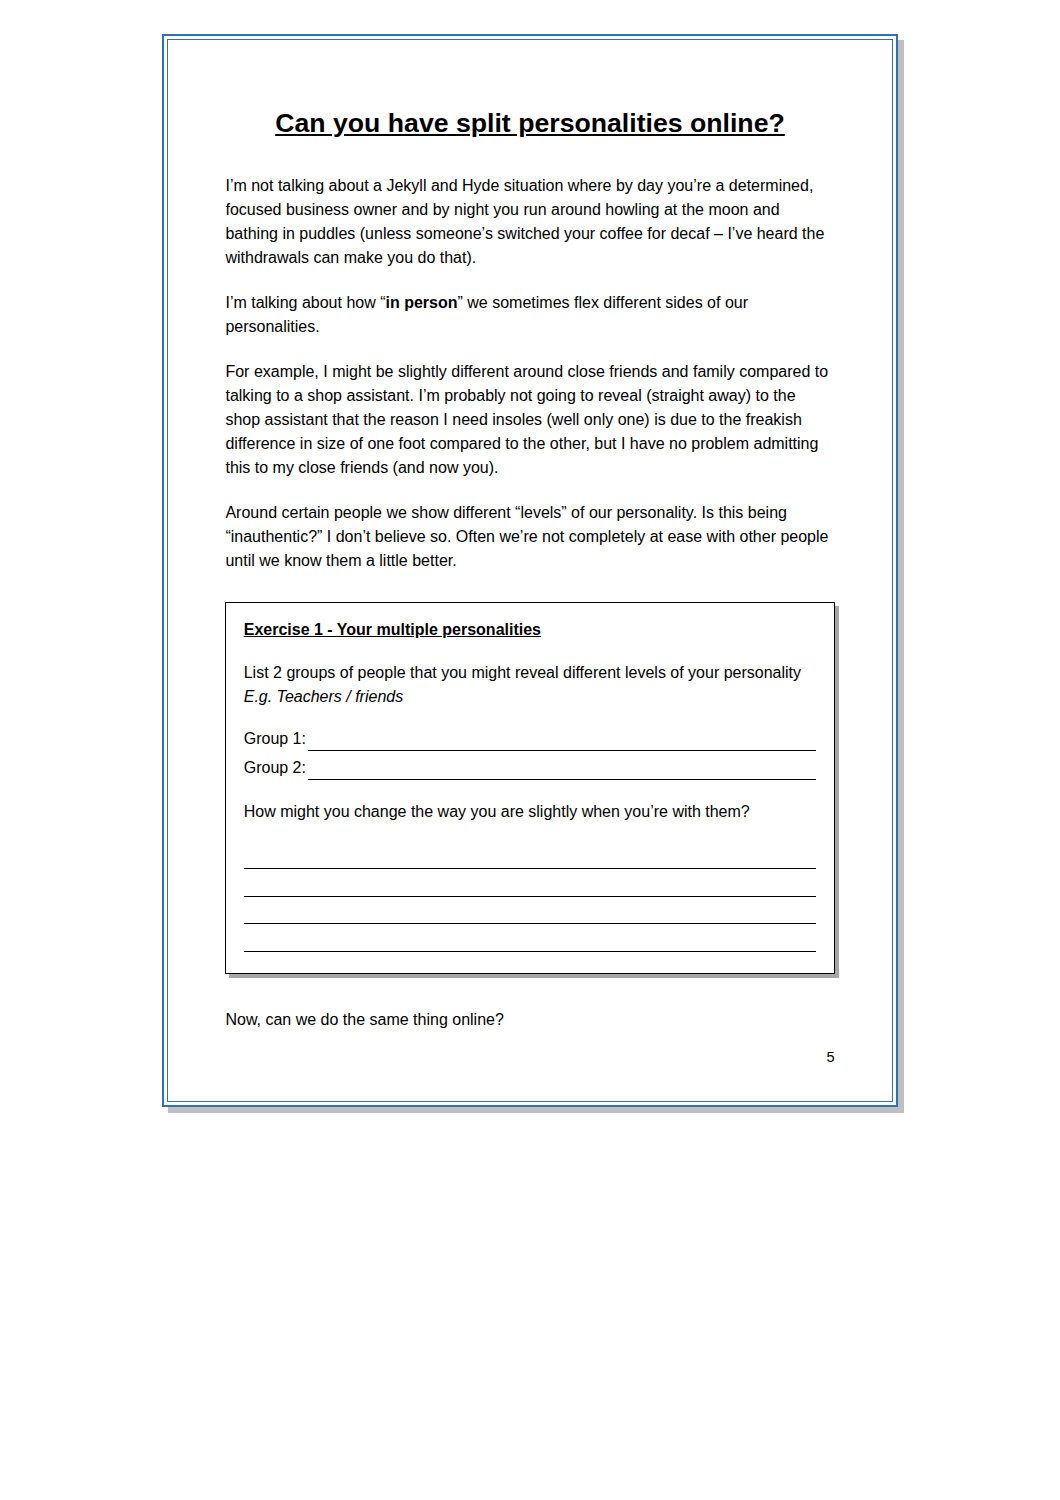Can you have split personalities online?
I’m not talking about a Jekyll and Hyde situation where by day you’re a determined, focused business owner and by night you run around howling at the moon and bathing in puddles (unless someone’s switched your coffee for decaf – I’ve heard the withdrawals can make you do that).
I’m talking about how “in person” we sometimes flex different sides of our personalities.
For example, I might be slightly different around close friends and family compared to talking to a shop assistant. I’m probably not going to reveal (straight away) to the shop assistant that the reason I need insoles (well only one) is due to the freakish difference in size of one foot compared to the other, but I have no problem admitting this to my close friends (and now you).
Around certain people we show different “levels” of our personality. Is this being “inauthentic?” I don’t believe so. Often we’re not completely at ease with other people until we know them a little better.
Exercise 1 - Your multiple personalities
List 2 groups of people that you might reveal different levels of your personality E.g. Teachers / friends
Group 1:
Group 2:
How might you change the way you are slightly when you’re with them?
Now, can we do the same thing online?
5